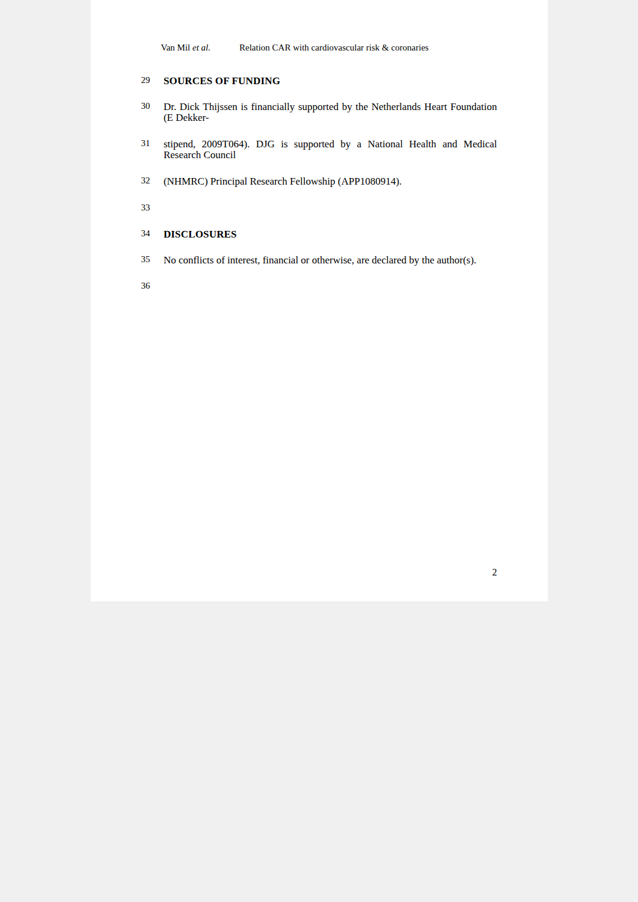Van Mil et al. Relation CAR with cardiovascular risk & coronaries
SOURCES OF FUNDING
Dr. Dick Thijssen is financially supported by the Netherlands Heart Foundation (E Dekker-
stipend, 2009T064). DJG is supported by a National Health and Medical Research Council
(NHMRC) Principal Research Fellowship (APP1080914).
DISCLOSURES
No conflicts of interest, financial or otherwise, are declared by the author(s).
2